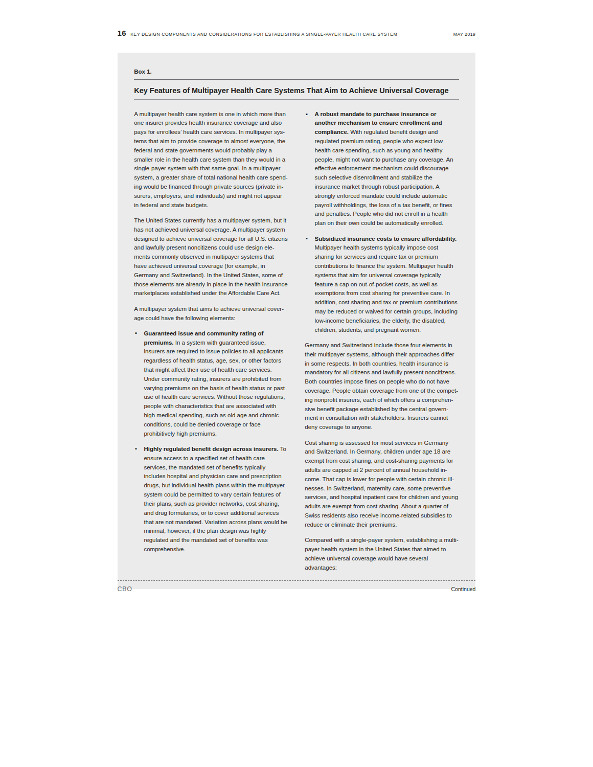16 Key Design Components and Considerations for Establishing a Single-Payer Health Care System
May 2019
Box 1.
Key Features of Multipayer Health Care Systems That Aim to Achieve Universal Coverage
A multipayer health care system is one in which more than one insurer provides health insurance coverage and also pays for enrollees’ health care services. In multipayer systems that aim to provide coverage to almost everyone, the federal and state governments would probably play a smaller role in the health care system than they would in a single-payer system with that same goal. In a multipayer system, a greater share of total national health care spending would be financed through private sources (private insurers, employers, and individuals) and might not appear in federal and state budgets.
The United States currently has a multipayer system, but it has not achieved universal coverage. A multipayer system designed to achieve universal coverage for all U.S. citizens and lawfully present noncitizens could use design elements commonly observed in multipayer systems that have achieved universal coverage (for example, in Germany and Switzerland). In the United States, some of those elements are already in place in the health insurance marketplaces established under the Affordable Care Act.
A multipayer system that aims to achieve universal coverage could have the following elements:
Guaranteed issue and community rating of premiums. In a system with guaranteed issue, insurers are required to issue policies to all applicants regardless of health status, age, sex, or other factors that might affect their use of health care services. Under community rating, insurers are prohibited from varying premiums on the basis of health status or past use of health care services. Without those regulations, people with characteristics that are associated with high medical spending, such as old age and chronic conditions, could be denied coverage or face prohibitively high premiums.
Highly regulated benefit design across insurers. To ensure access to a specified set of health care services, the mandated set of benefits typically includes hospital and physician care and prescription drugs, but individual health plans within the multipayer system could be permitted to vary certain features of their plans, such as provider networks, cost sharing, and drug formularies, or to cover additional services that are not mandated. Variation across plans would be minimal, however, if the plan design was highly regulated and the mandated set of benefits was comprehensive.
A robust mandate to purchase insurance or another mechanism to ensure enrollment and compliance. With regulated benefit design and regulated premium rating, people who expect low health care spending, such as young and healthy people, might not want to purchase any coverage. An effective enforcement mechanism could discourage such selective disenrollment and stabilize the insurance market through robust participation. A strongly enforced mandate could include automatic payroll withholdings, the loss of a tax benefit, or fines and penalties. People who did not enroll in a health plan on their own could be automatically enrolled.
Subsidized insurance costs to ensure affordability. Multipayer health systems typically impose cost sharing for services and require tax or premium contributions to finance the system. Multipayer health systems that aim for universal coverage typically feature a cap on out-of-pocket costs, as well as exemptions from cost sharing for preventive care. In addition, cost sharing and tax or premium contributions may be reduced or waived for certain groups, including low-income beneficiaries, the elderly, the disabled, children, students, and pregnant women.
Germany and Switzerland include those four elements in their multipayer systems, although their approaches differ in some respects. In both countries, health insurance is mandatory for all citizens and lawfully present noncitizens. Both countries impose fines on people who do not have coverage. People obtain coverage from one of the competing nonprofit insurers, each of which offers a comprehensive benefit package established by the central government in consultation with stakeholders. Insurers cannot deny coverage to anyone.
Cost sharing is assessed for most services in Germany and Switzerland. In Germany, children under age 18 are exempt from cost sharing, and cost-sharing payments for adults are capped at 2 percent of annual household income. That cap is lower for people with certain chronic illnesses. In Switzerland, maternity care, some preventive services, and hospital inpatient care for children and young adults are exempt from cost sharing. About a quarter of Swiss residents also receive income-related subsidies to reduce or eliminate their premiums.
Compared with a single-payer system, establishing a multipayer health system in the United States that aimed to achieve universal coverage would have several advantages:
CBO
Continued